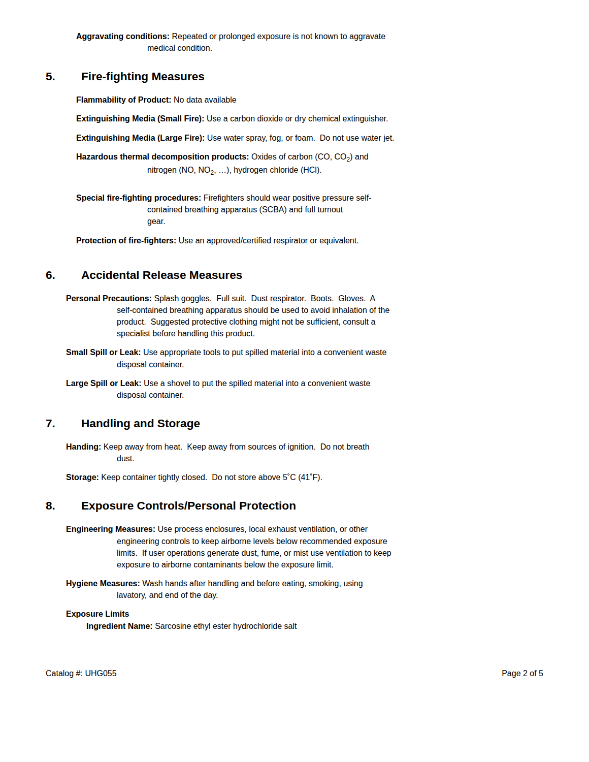Aggravating conditions: Repeated or prolonged exposure is not known to aggravate medical condition.
5. Fire-fighting Measures
Flammability of Product: No data available
Extinguishing Media (Small Fire): Use a carbon dioxide or dry chemical extinguisher.
Extinguishing Media (Large Fire): Use water spray, fog, or foam. Do not use water jet.
Hazardous thermal decomposition products: Oxides of carbon (CO, CO2) and nitrogen (NO, NO2, …), hydrogen chloride (HCl).
Special fire-fighting procedures: Firefighters should wear positive pressure self-contained breathing apparatus (SCBA) and full turnout gear.
Protection of fire-fighters: Use an approved/certified respirator or equivalent.
6. Accidental Release Measures
Personal Precautions: Splash goggles. Full suit. Dust respirator. Boots. Gloves. A self-contained breathing apparatus should be used to avoid inhalation of the product. Suggested protective clothing might not be sufficient, consult a specialist before handling this product.
Small Spill or Leak: Use appropriate tools to put spilled material into a convenient waste disposal container.
Large Spill or Leak: Use a shovel to put the spilled material into a convenient waste disposal container.
7. Handling and Storage
Handing: Keep away from heat. Keep away from sources of ignition. Do not breath dust.
Storage: Keep container tightly closed. Do not store above 5˚C (41˚F).
8. Exposure Controls/Personal Protection
Engineering Measures: Use process enclosures, local exhaust ventilation, or other engineering controls to keep airborne levels below recommended exposure limits. If user operations generate dust, fume, or mist use ventilation to keep exposure to airborne contaminants below the exposure limit.
Hygiene Measures: Wash hands after handling and before eating, smoking, using lavatory, and end of the day.
Exposure Limits
Ingredient Name: Sarcosine ethyl ester hydrochloride salt
Catalog #: UHG055 Page 2 of 5